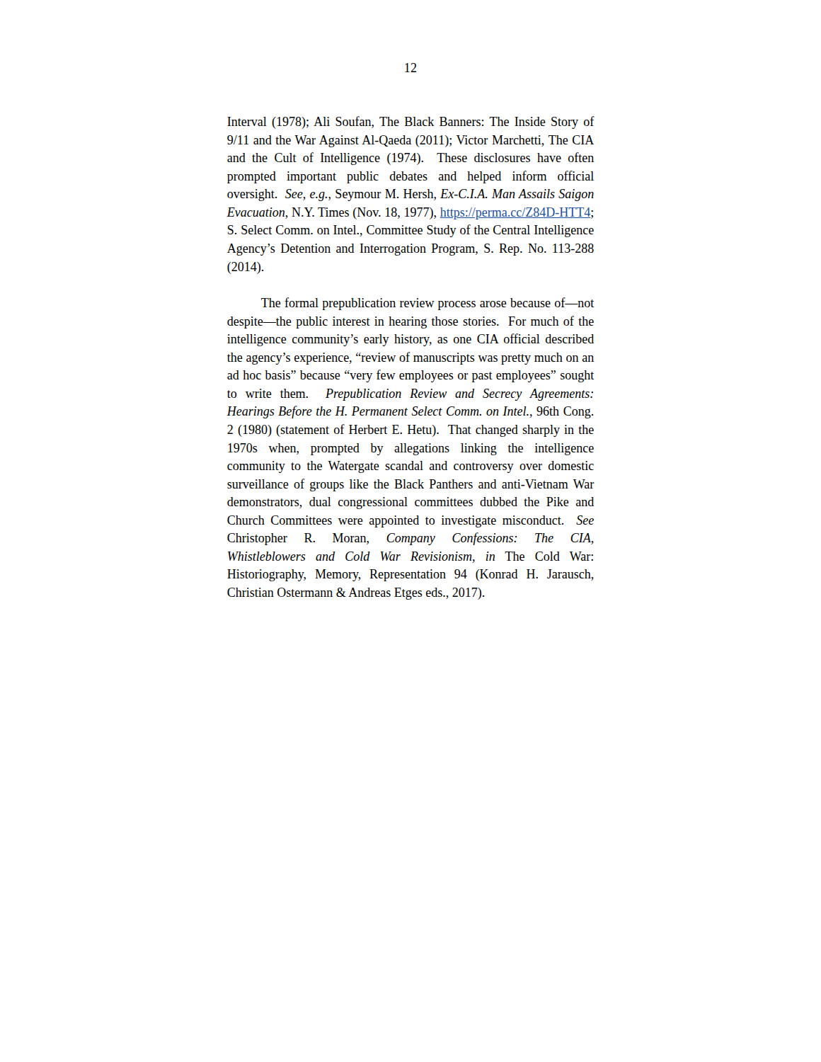12
Interval (1978); Ali Soufan, The Black Banners: The Inside Story of 9/11 and the War Against Al-Qaeda (2011); Victor Marchetti, The CIA and the Cult of Intelligence (1974). These disclosures have often prompted important public debates and helped inform official oversight. See, e.g., Seymour M. Hersh, Ex-C.I.A. Man Assails Saigon Evacuation, N.Y. Times (Nov. 18, 1977), https://perma.cc/Z84D-HTT4; S. Select Comm. on Intel., Committee Study of the Central Intelligence Agency’s Detention and Interrogation Program, S. Rep. No. 113-288 (2014).
The formal prepublication review process arose because of—not despite—the public interest in hearing those stories. For much of the intelligence community’s early history, as one CIA official described the agency’s experience, “review of manuscripts was pretty much on an ad hoc basis” because “very few employees or past employees” sought to write them. Prepublication Review and Secrecy Agreements: Hearings Before the H. Permanent Select Comm. on Intel., 96th Cong. 2 (1980) (statement of Herbert E. Hetu). That changed sharply in the 1970s when, prompted by allegations linking the intelligence community to the Watergate scandal and controversy over domestic surveillance of groups like the Black Panthers and anti-Vietnam War demonstrators, dual congressional committees dubbed the Pike and Church Committees were appointed to investigate misconduct. See Christopher R. Moran, Company Confessions: The CIA, Whistleblowers and Cold War Revisionism, in The Cold War: Historiography, Memory, Representation 94 (Konrad H. Jarausch, Christian Ostermann & Andreas Etges eds., 2017).